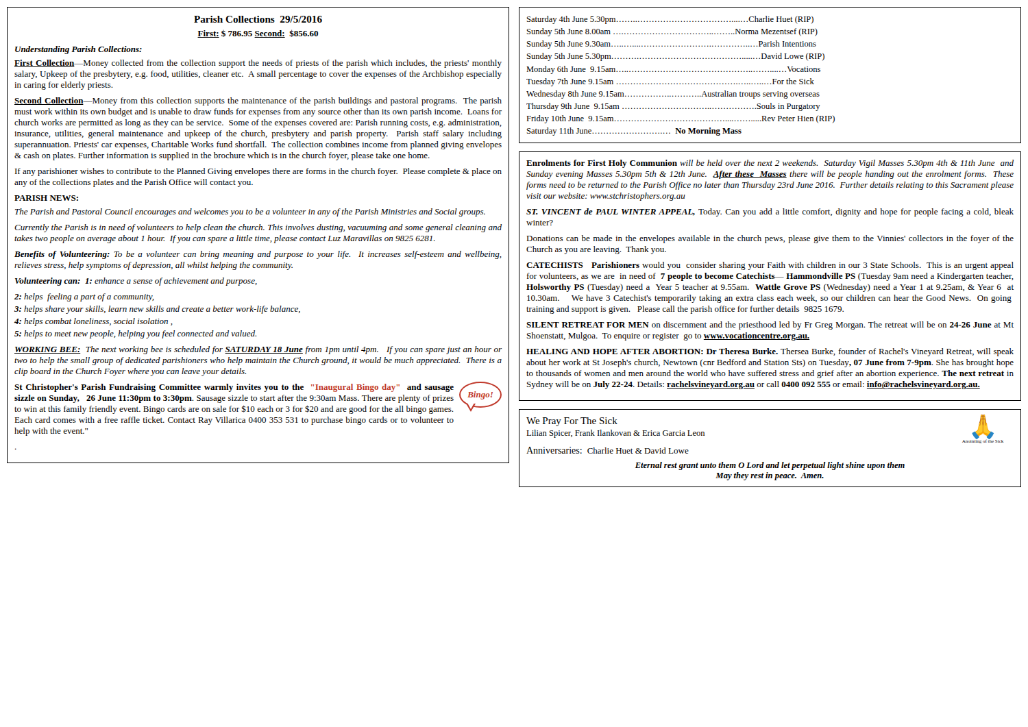Parish Collections 29/5/2016
First: $ 786.95 Second: $856.60
Understanding Parish Collections:
First Collection—Money collected from the collection support the needs of priests of the parish which includes, the priests' monthly salary, Upkeep of the presbytery, e.g. food, utilities, cleaner etc. A small percentage to cover the expenses of the Archbishop especially in caring for elderly priests.
Second Collection—Money from this collection supports the maintenance of the parish buildings and pastoral programs. The parish must work within its own budget and is unable to draw funds for expenses from any source other than its own parish income. Loans for church works are permitted as long as they can be service. Some of the expenses covered are: Parish running costs, e.g. administration, insurance, utilities, general maintenance and upkeep of the church, presbytery and parish property. Parish staff salary including superannuation. Priests' car expenses, Charitable Works fund shortfall. The collection combines income from planned giving envelopes & cash on plates. Further information is supplied in the brochure which is in the church foyer, please take one home.
If any parishioner wishes to contribute to the Planned Giving envelopes there are forms in the church foyer. Please complete & place on any of the collections plates and the Parish Office will contact you.
PARISH NEWS:
The Parish and Pastoral Council encourages and welcomes you to be a volunteer in any of the Parish Ministries and Social groups.
Currently the Parish is in need of volunteers to help clean the church. This involves dusting, vacuuming and some general cleaning and takes two people on average about 1 hour. If you can spare a little time, please contact Luz Maravillas on 9825 6281.
Benefits of Volunteering: To be a volunteer can bring meaning and purpose to your life. It increases self-esteem and wellbeing, relieves stress, help symptoms of depression, all whilst helping the community.
Volunteering can: 1: enhance a sense of achievement and purpose,
2: helps feeling a part of a community,
3: helps share your skills, learn new skills and create a better work-life balance,
4: helps combat loneliness, social isolation ,
5: helps to meet new people, helping you feel connected and valued.
WORKING BEE: The next working bee is scheduled for SATURDAY 18 June from 1pm until 4pm. If you can spare just an hour or two to help the small group of dedicated parishioners who help maintain the Church ground, it would be much appreciated. There is a clip board in the Church Foyer where you can leave your details.
Bingo!
St Christopher's Parish Fundraising Committee warmly invites you to the "Inaugural Bingo day" and sausage sizzle on Sunday, 26 June 11:30pm to 3:30pm. Sausage sizzle to start after the 9:30am Mass. There are plenty of prizes to win at this family friendly event. Bingo cards are on sale for $10 each or 3 for $20 and are good for the all bingo games. Each card comes with a free raffle ticket. Contact Ray Villarica 0400 353 531 to purchase bingo cards or to volunteer to help with the event."
.
Saturday 4th June 5.30pm……..……………………………....…Charlie Huet (RIP)
Sunday 5th June 8.00am ….…………………………..…….. Norma Mezentsef (RIP)
Sunday 5th June 9.30am…..…....…………………….…………..…Parish Intentions
Sunday 5th June 5.30pm……….……………………………….....…David Lowe (RIP)
Monday 6th June 9.15am…..……………………………………..……....…Vocations
Tuesday 7th June 9.15am …………………………………….…..…..…For the Sick
Wednesday 8th June 9.15am……………..……….. Australian troups serving overseas
Thursday 9th June 9.15am …………………………..……………. Souls in Purgatory
Friday 10th June 9.15am…………………………………....……..... Rev Peter Hien (RIP)
Saturday 11th June…………………….… No Morning Mass
Enrolments for First Holy Communion will be held over the next 2 weekends. Saturday Vigil Masses 5.30pm 4th & 11th June and Sunday evening Masses 5.30pm 5th & 12th June. After these Masses there will be people handing out the enrolment forms. These forms need to be returned to the Parish Office no later than Thursday 23rd June 2016. Further details relating to this Sacrament please visit our website: www.stchristophers.org.au
ST. VINCENT de PAUL WINTER APPEAL, Today. Can you add a little comfort, dignity and hope for people facing a cold, bleak winter?
Donations can be made in the envelopes available in the church pews, please give them to the Vinnies' collectors in the foyer of the Church as you are leaving. Thank you.
CATECHISTS Parishioners would you consider sharing your Faith with children in our 3 State Schools. This is an urgent appeal for volunteers, as we are in need of 7 people to become Catechists— Hammondville PS (Tuesday 9am need a Kindergarten teacher, Holsworthy PS (Tuesday) need a Year 5 teacher at 9.55am. Wattle Grove PS (Wednesday) need a Year 1 at 9.25am, & Year 6 at 10.30am. We have 3 Catechist's temporarily taking an extra class each week, so our children can hear the Good News. On going training and support is given. Please call the parish office for further details 9825 1679.
SILENT RETREAT FOR MEN on discernment and the priesthood led by Fr Greg Morgan. The retreat will be on 24-26 June at Mt Shoenstatt, Mulgoa. To enquire or register go to www.vocationcentre.org.au.
HEALING AND HOPE AFTER ABORTION: Dr Theresa Burke. Thersea Burke, founder of Rachel's Vineyard Retreat, will speak about her work at St Joseph's church, Newtown (cnr Bedford and Station Sts) on Tuesday, 07 June from 7-9pm. She has brought hope to thousands of women and men around the world who have suffered stress and grief after an abortion experience. The next retreat in Sydney will be on July 22-24. Details: rachelsvineyard.org.au or call 0400 092 555 or email: info@rachelsvineyard.org.au.
🙏
Anointing of the Sick
We Pray For The Sick
Lilian Spicer, Frank Ilankovan & Erica Garcia Leon
Anniversaries: Charlie Huet & David Lowe
Eternal rest grant unto them O Lord and let perpetual light shine upon them
May they rest in peace. Amen.